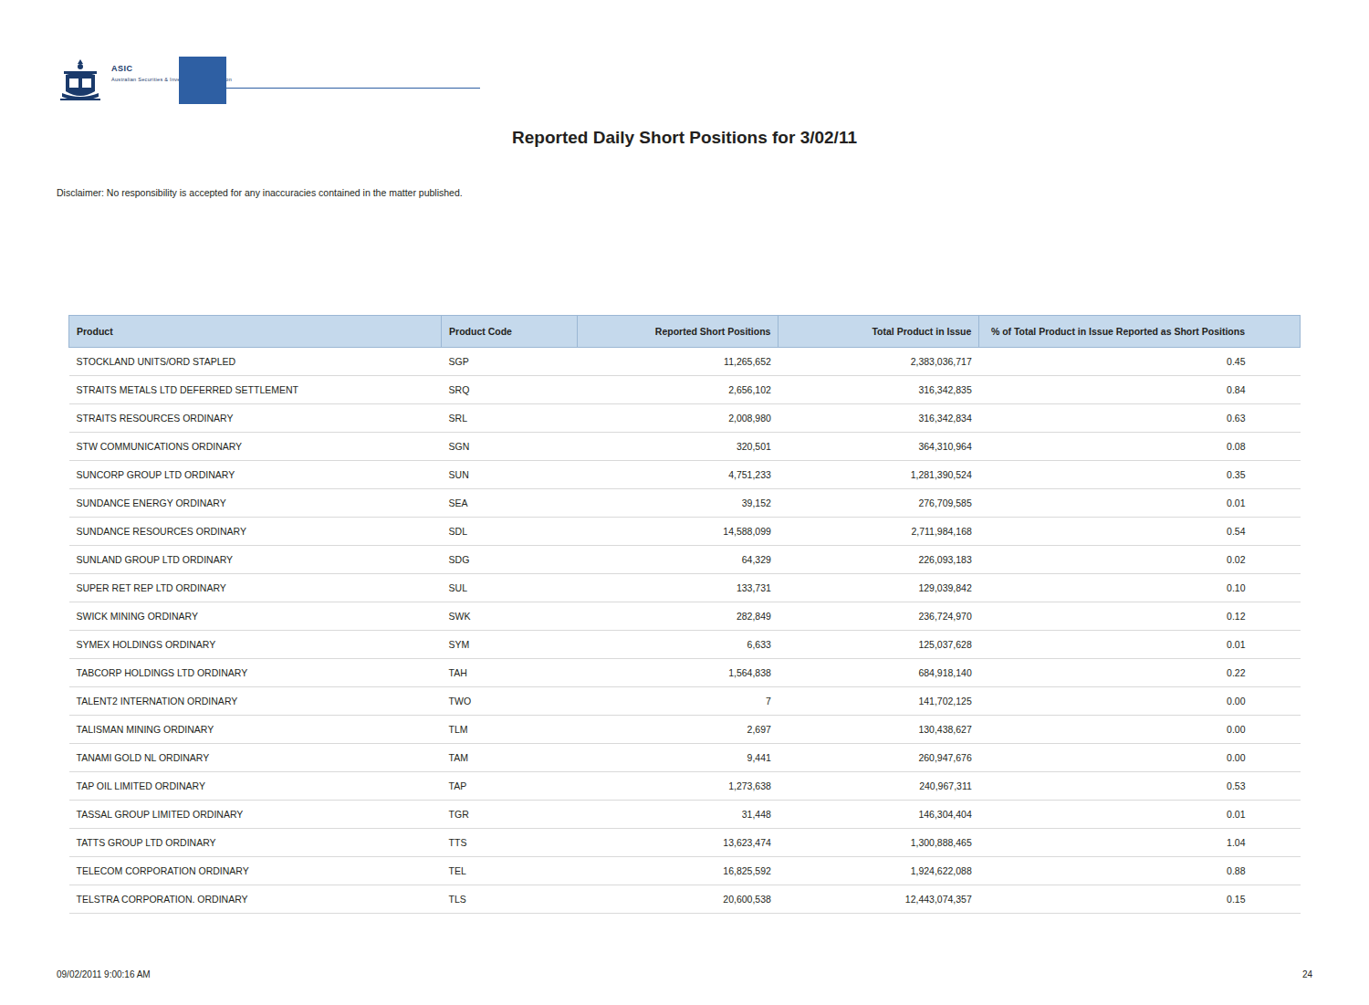ASIC
Australian Securities & Investments Commission
Reported Daily Short Positions for 3/02/11
Disclaimer: No responsibility is accepted for any inaccuracies contained in the matter published.
| Product | Product Code | Reported Short Positions | Total Product in Issue | % of Total Product in Issue Reported as Short Positions |
| --- | --- | --- | --- | --- |
| STOCKLAND UNITS/ORD STAPLED | SGP | 11,265,652 | 2,383,036,717 | 0.45 |
| STRAITS METALS LTD DEFERRED SETTLEMENT | SRQ | 2,656,102 | 316,342,835 | 0.84 |
| STRAITS RESOURCES ORDINARY | SRL | 2,008,980 | 316,342,834 | 0.63 |
| STW COMMUNICATIONS ORDINARY | SGN | 320,501 | 364,310,964 | 0.08 |
| SUNCORP GROUP LTD ORDINARY | SUN | 4,751,233 | 1,281,390,524 | 0.35 |
| SUNDANCE ENERGY ORDINARY | SEA | 39,152 | 276,709,585 | 0.01 |
| SUNDANCE RESOURCES ORDINARY | SDL | 14,588,099 | 2,711,984,168 | 0.54 |
| SUNLAND GROUP LTD ORDINARY | SDG | 64,329 | 226,093,183 | 0.02 |
| SUPER RET REP LTD ORDINARY | SUL | 133,731 | 129,039,842 | 0.10 |
| SWICK MINING ORDINARY | SWK | 282,849 | 236,724,970 | 0.12 |
| SYMEX HOLDINGS ORDINARY | SYM | 6,633 | 125,037,628 | 0.01 |
| TABCORP HOLDINGS LTD ORDINARY | TAH | 1,564,838 | 684,918,140 | 0.22 |
| TALENT2 INTERNATION ORDINARY | TWO | 7 | 141,702,125 | 0.00 |
| TALISMAN MINING ORDINARY | TLM | 2,697 | 130,438,627 | 0.00 |
| TANAMI GOLD NL ORDINARY | TAM | 9,441 | 260,947,676 | 0.00 |
| TAP OIL LIMITED ORDINARY | TAP | 1,273,638 | 240,967,311 | 0.53 |
| TASSAL GROUP LIMITED ORDINARY | TGR | 31,448 | 146,304,404 | 0.01 |
| TATTS GROUP LTD ORDINARY | TTS | 13,623,474 | 1,300,888,465 | 1.04 |
| TELECOM CORPORATION ORDINARY | TEL | 16,825,592 | 1,924,622,088 | 0.88 |
| TELSTRA CORPORATION. ORDINARY | TLS | 20,600,538 | 12,443,074,357 | 0.15 |
09/02/2011 9:00:16 AM
24